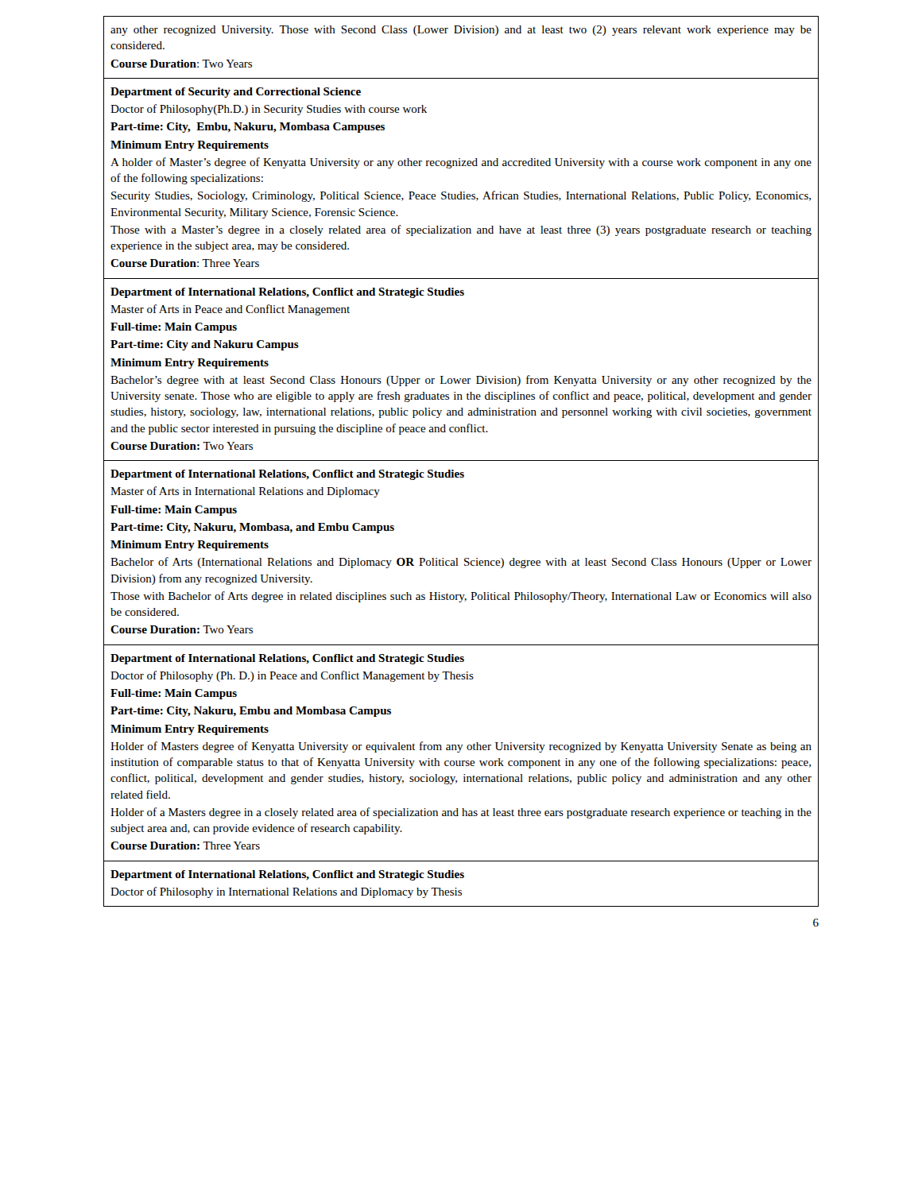| any other recognized University. Those with Second Class (Lower Division) and at least two (2) years relevant work experience may be considered. Course Duration : Two Years |
| Department of Security and Correctional Science Doctor of Philosophy(Ph.D.) in Security Studies with course work Part-time: City, Embu, Nakuru, Mombasa Campuses Minimum Entry Requirements A holder of Master’s degree of Kenyatta University or any other recognized and accredited University with a course work component in any one of the following specializations: Security Studies, Sociology, Criminology, Political Science, Peace Studies, African Studies, International Relations, Public Policy, Economics, Environmental Security, Military Science, Forensic Science. Those with a Master’s degree in a closely related area of specialization and have at least three (3) years postgraduate research or teaching experience in the subject area, may be considered. Course Duration : Three Years |
| Department of International Relations, Conflict and Strategic Studies Master of Arts in Peace and Conflict Management Full-time: Main Campus Part-time: City and Nakuru Campus Minimum Entry Requirements Bachelor’s degree with at least Second Class Honours (Upper or Lower Division) from Kenyatta University or any other recognized by the University senate. Those who are eligible to apply are fresh graduates in the disciplines of conflict and peace, political, development and gender studies, history, sociology, law, international relations, public policy and administration and personnel working with civil societies, government and the public sector interested in pursuing the discipline of peace and conflict. Course Duration: Two Years |
| Department of International Relations, Conflict and Strategic Studies Master of Arts in International Relations and Diplomacy Full-time: Main Campus Part-time: City, Nakuru, Mombasa, and Embu Campus Minimum Entry Requirements Bachelor of Arts (International Relations and Diplomacy OR Political Science) degree with at least Second Class Honours (Upper or Lower Division) from any recognized University. Those with Bachelor of Arts degree in related disciplines such as History, Political Philosophy/Theory, International Law or Economics will also be considered. Course Duration: Two Years |
| Department of International Relations, Conflict and Strategic Studies Doctor of Philosophy (Ph. D.) in Peace and Conflict Management by Thesis Full-time: Main Campus Part-time: City, Nakuru, Embu and Mombasa Campus Minimum Entry Requirements Holder of Masters degree of Kenyatta University or equivalent from any other University recognized by Kenyatta University Senate as being an institution of comparable status to that of Kenyatta University with course work component in any one of the following specializations: peace, conflict, political, development and gender studies, history, sociology, international relations, public policy and administration and any other related field. Holder of a Masters degree in a closely related area of specialization and has at least three ears postgraduate research experience or teaching in the subject area and, can provide evidence of research capability. Course Duration: Three Years |
| Department of International Relations, Conflict and Strategic Studies Doctor of Philosophy in International Relations and Diplomacy by Thesis |
6